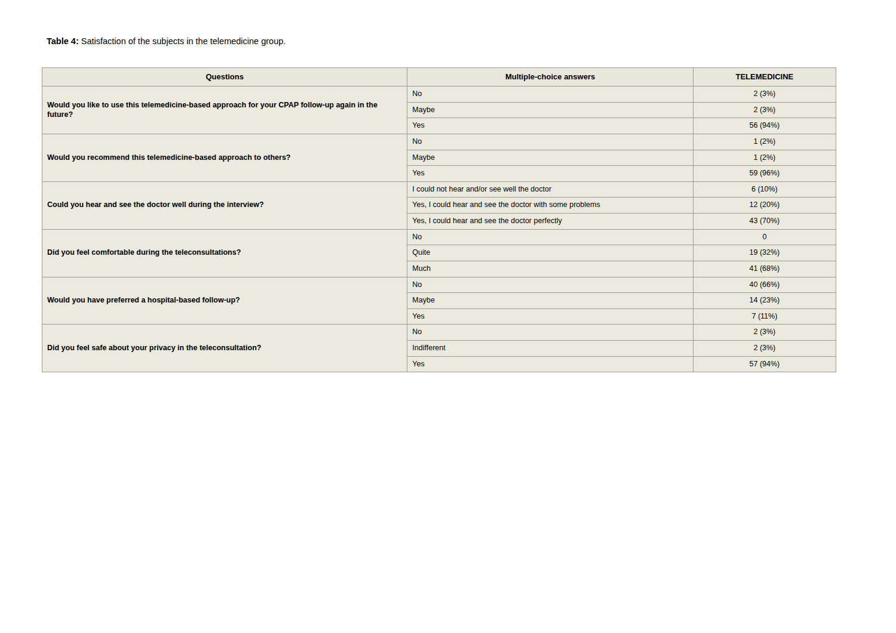Table 4: Satisfaction of the subjects in the telemedicine group.
| Questions | Multiple-choice answers | TELEMEDICINE |
| --- | --- | --- |
| Would you like to use this telemedicine-based approach for your CPAP follow-up again in the future? | No | 2 (3%) |
| Maybe | 2 (3%) |
| Yes | 56 (94%) |
| Would you recommend this telemedicine-based approach to others? | No | 1 (2%) |
| Maybe | 1 (2%) |
| Yes | 59 (96%) |
| Could you hear and see the doctor well during the interview? | I could not hear and/or see well the doctor | 6 (10%) |
| Yes, I could hear and see the doctor with some problems | 12 (20%) |
| Yes, I could hear and see the doctor perfectly | 43 (70%) |
| Did you feel comfortable during the teleconsultations? | No | 0 |
| Quite | 19 (32%) |
| Much | 41 (68%) |
| Would you have preferred a hospital-based follow-up? | No | 40 (66%) |
| Maybe | 14 (23%) |
| Yes | 7 (11%) |
| Did you feel safe about your privacy in the teleconsultation? | No | 2 (3%) |
| Indifferent | 2 (3%) |
| Yes | 57 (94%) |